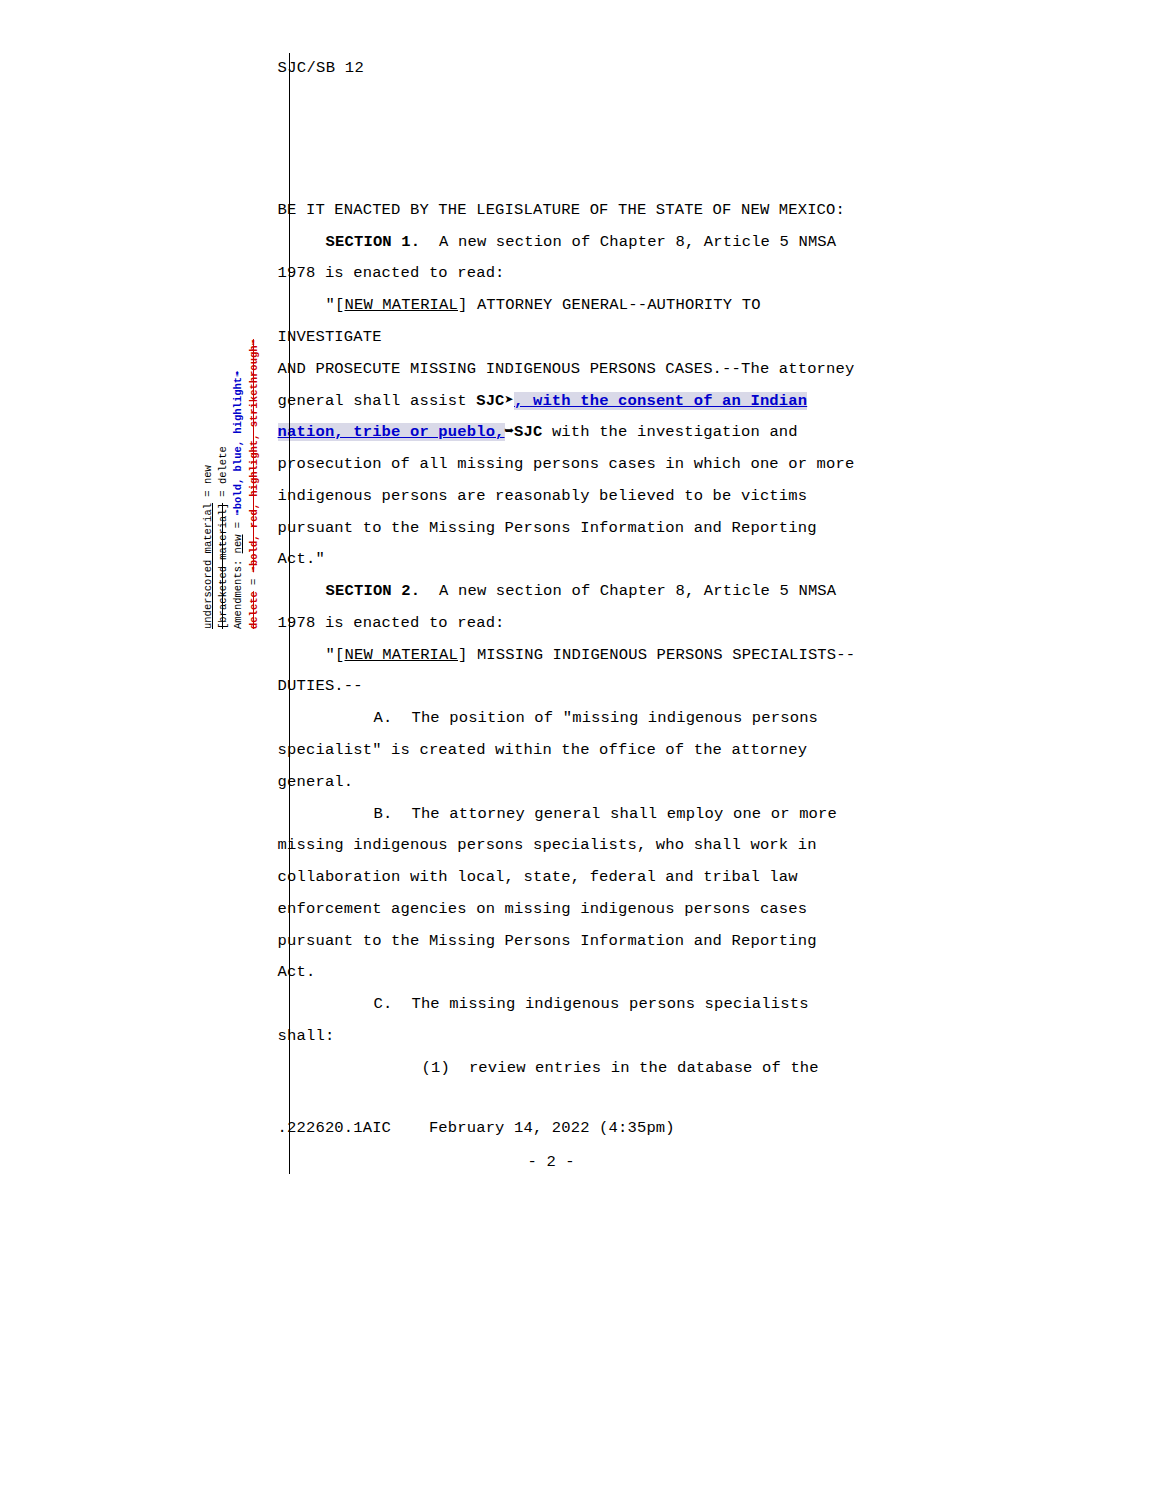underscored material = new
[bracketed material] = delete
Amendments: new = ➠bold, blue, highlight➠
delete = ➠bold, red, highlight, strikethrough➠
SJC/SB 12
BE IT ENACTED BY THE LEGISLATURE OF THE STATE OF NEW MEXICO:
SECTION 1. A new section of Chapter 8, Article 5 NMSA
1978 is enacted to read:
"[NEW MATERIAL] ATTORNEY GENERAL--AUTHORITY TO INVESTIGATE
AND PROSECUTE MISSING INDIGENOUS PERSONS CASES.--The attorney
general shall assist SJC➤, with the consent of an Indian
nation, tribe or pueblo,➥SJC with the investigation and
prosecution of all missing persons cases in which one or more
indigenous persons are reasonably believed to be victims
pursuant to the Missing Persons Information and Reporting Act."
SECTION 2. A new section of Chapter 8, Article 5 NMSA
1978 is enacted to read:
"[NEW MATERIAL] MISSING INDIGENOUS PERSONS SPECIALISTS--
DUTIES.--
A. The position of "missing indigenous persons
specialist" is created within the office of the attorney
general.
B. The attorney general shall employ one or more
missing indigenous persons specialists, who shall work in
collaboration with local, state, federal and tribal law
enforcement agencies on missing indigenous persons cases
pursuant to the Missing Persons Information and Reporting Act.
C. The missing indigenous persons specialists
shall:
(1) review entries in the database of the
.222620.1AIC February 14, 2022 (4:35pm)
- 2 -